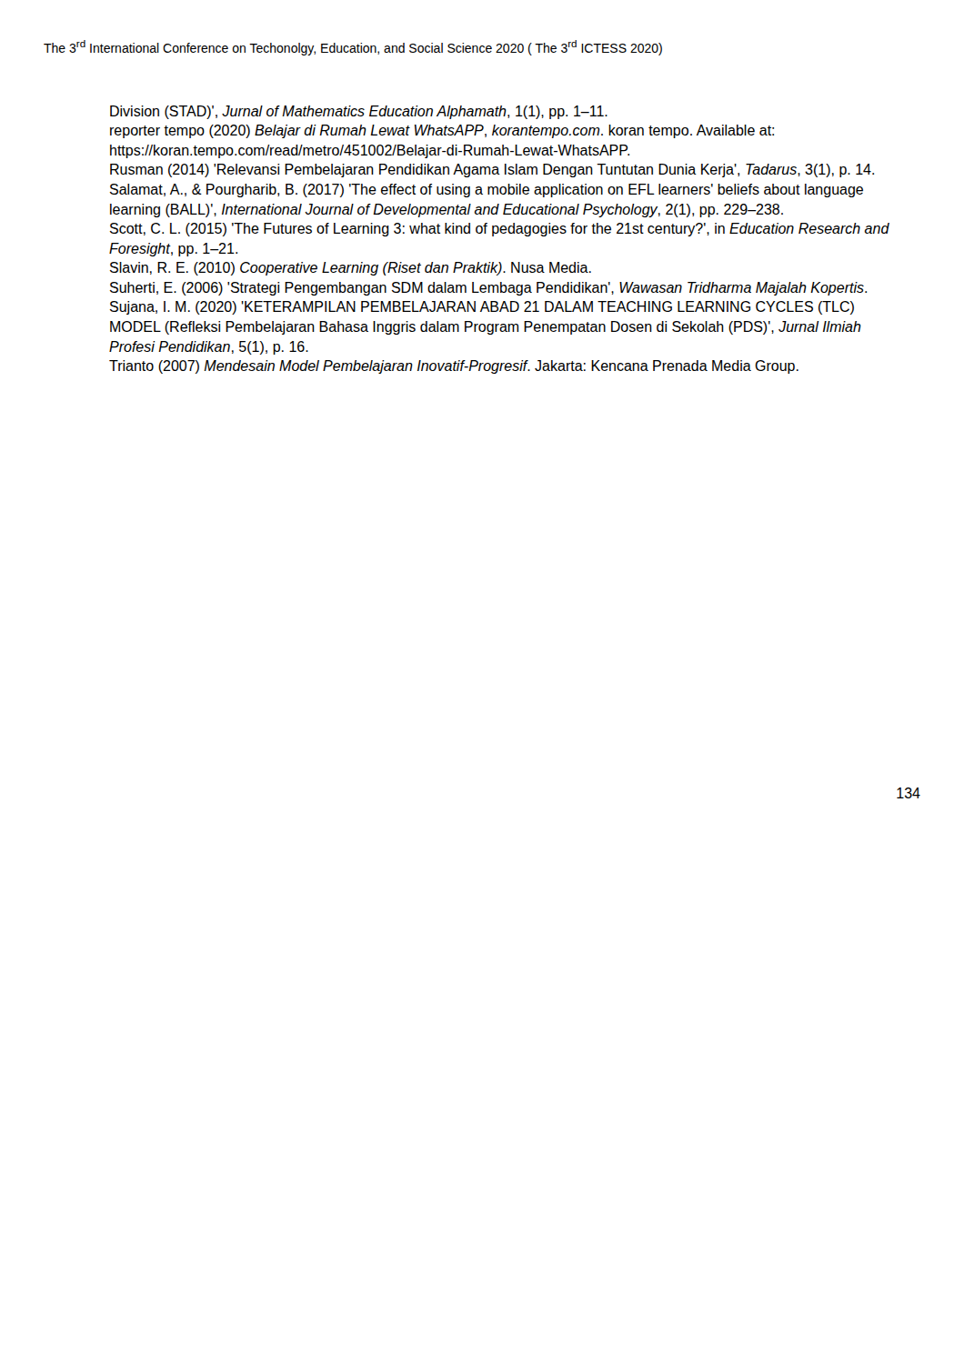The 3rd International Conference on Techonolgy, Education, and Social Science 2020 ( The 3rd ICTESS 2020)
Division (STAD)', Jurnal of Mathematics Education Alphamath, 1(1), pp. 1–11.
reporter tempo (2020) Belajar di Rumah Lewat WhatsAPP, korantempo.com. koran tempo. Available at: https://koran.tempo.com/read/metro/451002/Belajar-di-Rumah-Lewat-WhatsAPP.
Rusman (2014) 'Relevansi Pembelajaran Pendidikan Agama Islam Dengan Tuntutan Dunia Kerja', Tadarus, 3(1), p. 14.
Salamat, A., & Pourgharib, B. (2017) 'The effect of using a mobile application on EFL learners' beliefs about language learning (BALL)', International Journal of Developmental and Educational Psychology, 2(1), pp. 229–238.
Scott, C. L. (2015) 'The Futures of Learning 3: what kind of pedagogies for the 21st century?', in Education Research and Foresight, pp. 1–21.
Slavin, R. E. (2010) Cooperative Learning (Riset dan Praktik). Nusa Media.
Suherti, E. (2006) 'Strategi Pengembangan SDM dalam Lembaga Pendidikan', Wawasan Tridharma Majalah Kopertis.
Sujana, I. M. (2020) 'KETERAMPILAN PEMBELAJARAN ABAD 21 DALAM TEACHING LEARNING CYCLES (TLC) MODEL (Refleksi Pembelajaran Bahasa Inggris dalam Program Penempatan Dosen di Sekolah (PDS)', Jurnal Ilmiah Profesi Pendidikan, 5(1), p. 16.
Trianto (2007) Mendesain Model Pembelajaran Inovatif-Progresif. Jakarta: Kencana Prenada Media Group.
134